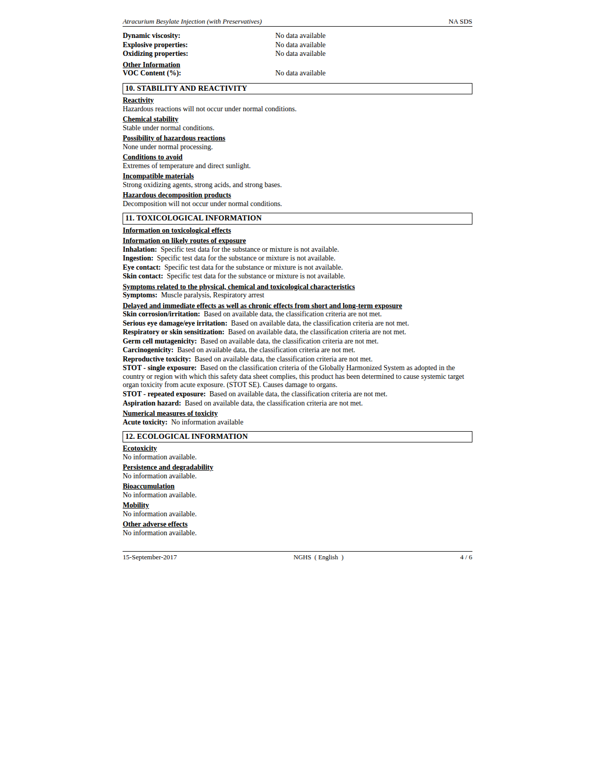Atracurium Besylate Injection (with Preservatives)
NA SDS
| Dynamic viscosity: | No data available |
| Explosive properties: | No data available |
| Oxidizing properties: | No data available |
Other Information
| VOC Content (%): | No data available |
10. STABILITY AND REACTIVITY
Reactivity
Hazardous reactions will not occur under normal conditions.
Chemical stability
Stable under normal conditions.
Possibility of hazardous reactions
None under normal processing.
Conditions to avoid
Extremes of temperature and direct sunlight.
Incompatible materials
Strong oxidizing agents, strong acids, and strong bases.
Hazardous decomposition products
Decomposition will not occur under normal conditions.
11. TOXICOLOGICAL INFORMATION
Information on toxicological effects
Information on likely routes of exposure
Inhalation: Specific test data for the substance or mixture is not available.
Ingestion: Specific test data for the substance or mixture is not available.
Eye contact: Specific test data for the substance or mixture is not available.
Skin contact: Specific test data for the substance or mixture is not available.
Symptoms related to the physical, chemical and toxicological characteristics
Symptoms: Muscle paralysis, Respiratory arrest
Delayed and immediate effects as well as chronic effects from short and long-term exposure
Skin corrosion/irritation: Based on available data, the classification criteria are not met.
Serious eye damage/eye irritation: Based on available data, the classification criteria are not met.
Respiratory or skin sensitization: Based on available data, the classification criteria are not met.
Germ cell mutagenicity: Based on available data, the classification criteria are not met.
Carcinogenicity: Based on available data, the classification criteria are not met.
Reproductive toxicity: Based on available data, the classification criteria are not met.
STOT - single exposure: Based on the classification criteria of the Globally Harmonized System as adopted in the country or region with which this safety data sheet complies, this product has been determined to cause systemic target organ toxicity from acute exposure. (STOT SE). Causes damage to organs.
STOT - repeated exposure: Based on available data, the classification criteria are not met.
Aspiration hazard: Based on available data, the classification criteria are not met.
Numerical measures of toxicity
Acute toxicity: No information available
12. ECOLOGICAL INFORMATION
Ecotoxicity
No information available.
Persistence and degradability
No information available.
Bioaccumulation
No information available.
Mobility
No information available.
Other adverse effects
No information available.
15-September-2017
NGHS ( English )
4 / 6